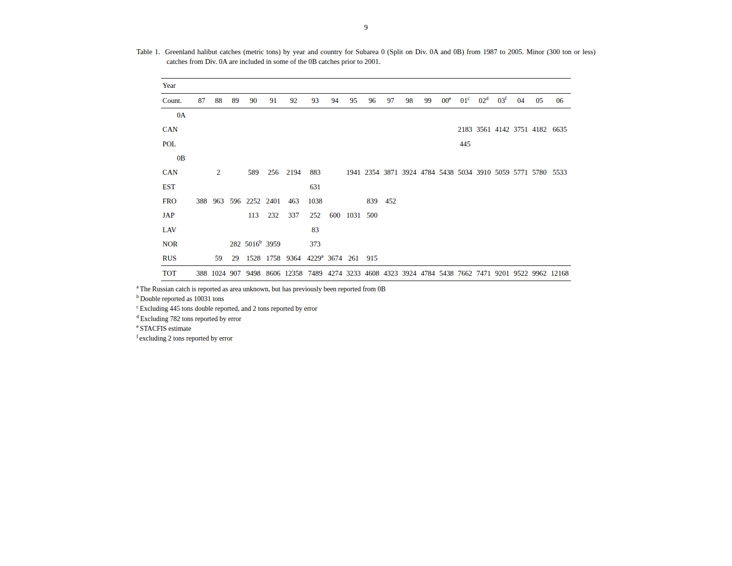9
Table 1. Greenland halibut catches (metric tons) by year and country for Subarea 0 (Split on Div. 0A and 0B) from 1987 to 2005. Minor (300 ton or less) catches from Div. 0A are included in some of the 0B catches prior to 2001.
| Year |
| Count. | 87 | 88 | 89 | 90 | 91 | 92 | 93 | 94 | 95 | 96 | 97 | 98 | 99 | 00 e | 01 c | 02 d | 03 f | 04 | 05 | 06 |
| 0A | | | | | | | | | | | | | | | | | | | | |
| CAN | | | | | | | | | | | | | | | 2183 | 3561 | 4142 | 3751 | 4182 | 6635 |
| POL | | | | | | | | | | | | | | | 445 | | | | | |
| 0B | | | | | | | | | | | | | | | | | | | | |
| CAN | | 2 | | 589 | 256 | 2194 | 883 | | 1941 | 2354 | 3871 | 3924 | 4784 | 5438 | 5034 | 3910 | 5059 | 5771 | 5780 | 5533 |
| EST | | | | | | | 631 | | | | | | | | | | | | | |
| FRO | 388 | 963 | 596 | 2252 | 2401 | 463 | 1038 | | | 839 | 452 | | | | | | | | | |
| JAP | | | | 113 | 232 | 337 | 252 | 600 | 1031 | 500 | | | | | | | | | | |
| LAV | | | | | | | 83 | | | | | | | | | | | | | |
| NOR | | | 282 | 5016 b | 3959 | | 373 | | | | | | | | | | | | | |
| RUS | | 59 | 29 | 1528 | 1758 | 9364 | 4229 a | 3674 | 261 | 915 | | | | | | | | | | |
| TOT | 388 | 1024 | 907 | 9498 | 8606 | 12358 | 7489 | 4274 | 3233 | 4608 | 4323 | 3924 | 4784 | 5438 | 7662 | 7471 | 9201 | 9522 | 9962 | 12168 |
aThe Russian catch is reported as area unknown, but has previously been reported from 0B
bDouble reported as 10031 tons
cExcluding 445 tons double reported, and 2 tons reported by error
dExcluding 782 tons reported by error
eSTACFIS estimate
fexcluding 2 tons reported by error